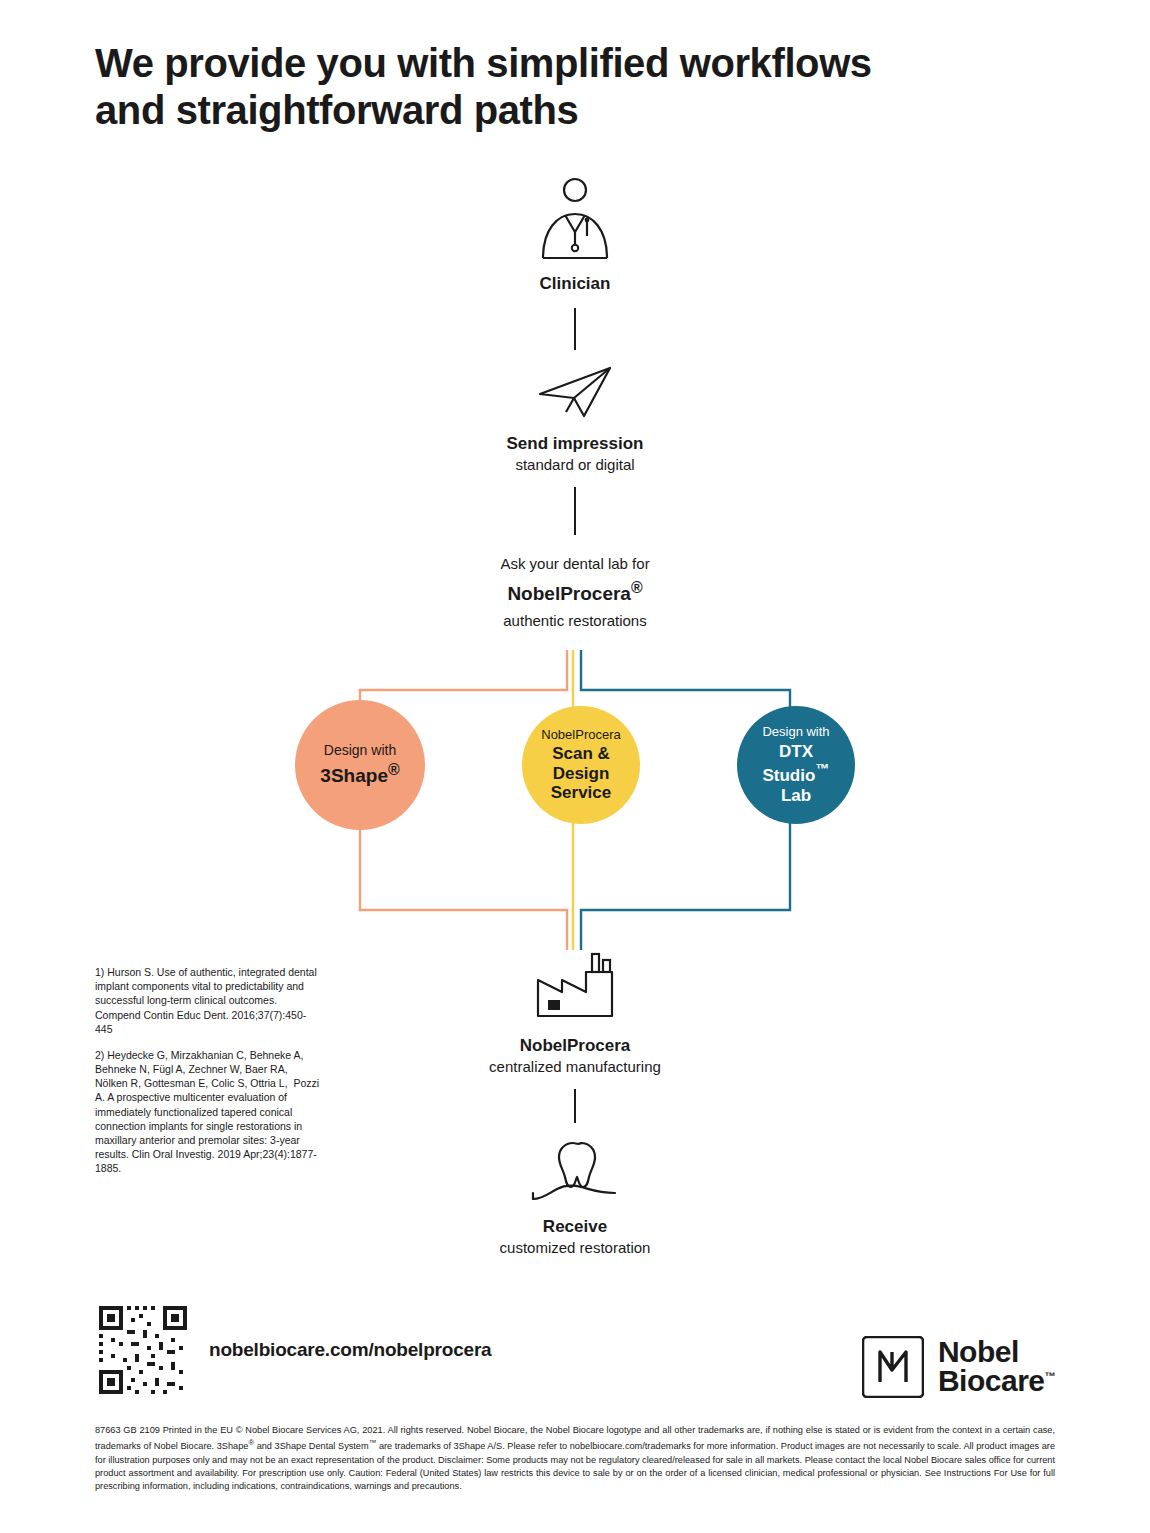We provide you with simplified workflows
and straightforward paths
Clinician
Send impression
standard or digital
Ask your dental lab for NobelProcera® authentic restorations
Design with 3Shape®
NobelProcera Scan &
Design
Service
Design with DTX
Studio™
Lab
NobelProcera
centralized manufacturing
Receive
customized restoration
1) Hurson S. Use of authentic, integrated dental implant components vital to predictability and successful long-term clinical outcomes. Compend Contin Educ Dent. 2016;37(7):450-445
2) Heydecke G, Mirzakhanian C, Behneke A, Behneke N, Fügl A, Zechner W, Baer RA, Nölken R, Gottesman E, Colic S, Ottria L, Pozzi A. A prospective multicenter evaluation of immediately functionalized tapered conical connection implants for single restorations in maxillary anterior and premolar sites: 3-year results. Clin Oral Investig. 2019 Apr;23(4):1877-1885.
nobelbiocare.com/nobelprocera
Nobel
Biocare™
87663 GB 2109 Printed in the EU © Nobel Biocare Services AG, 2021. All rights reserved. Nobel Biocare, the Nobel Biocare logotype and all other trademarks are, if nothing else is stated or is evident from the context in a certain case, trademarks of Nobel Biocare. 3Shape® and 3Shape Dental System™ are trademarks of 3Shape A/S. Please refer to nobelbiocare.com/trademarks for more information. Product images are not necessarily to scale. All product images are for illustration purposes only and may not be an exact representation of the product. Disclaimer: Some products may not be regulatory cleared/released for sale in all markets. Please contact the local Nobel Biocare sales office for current product assortment and availability. For prescription use only. Caution: Federal (United States) law restricts this device to sale by or on the order of a licensed clinician, medical professional or physician. See Instructions For Use for full prescribing information, including indications, contraindications, warnings and precautions.